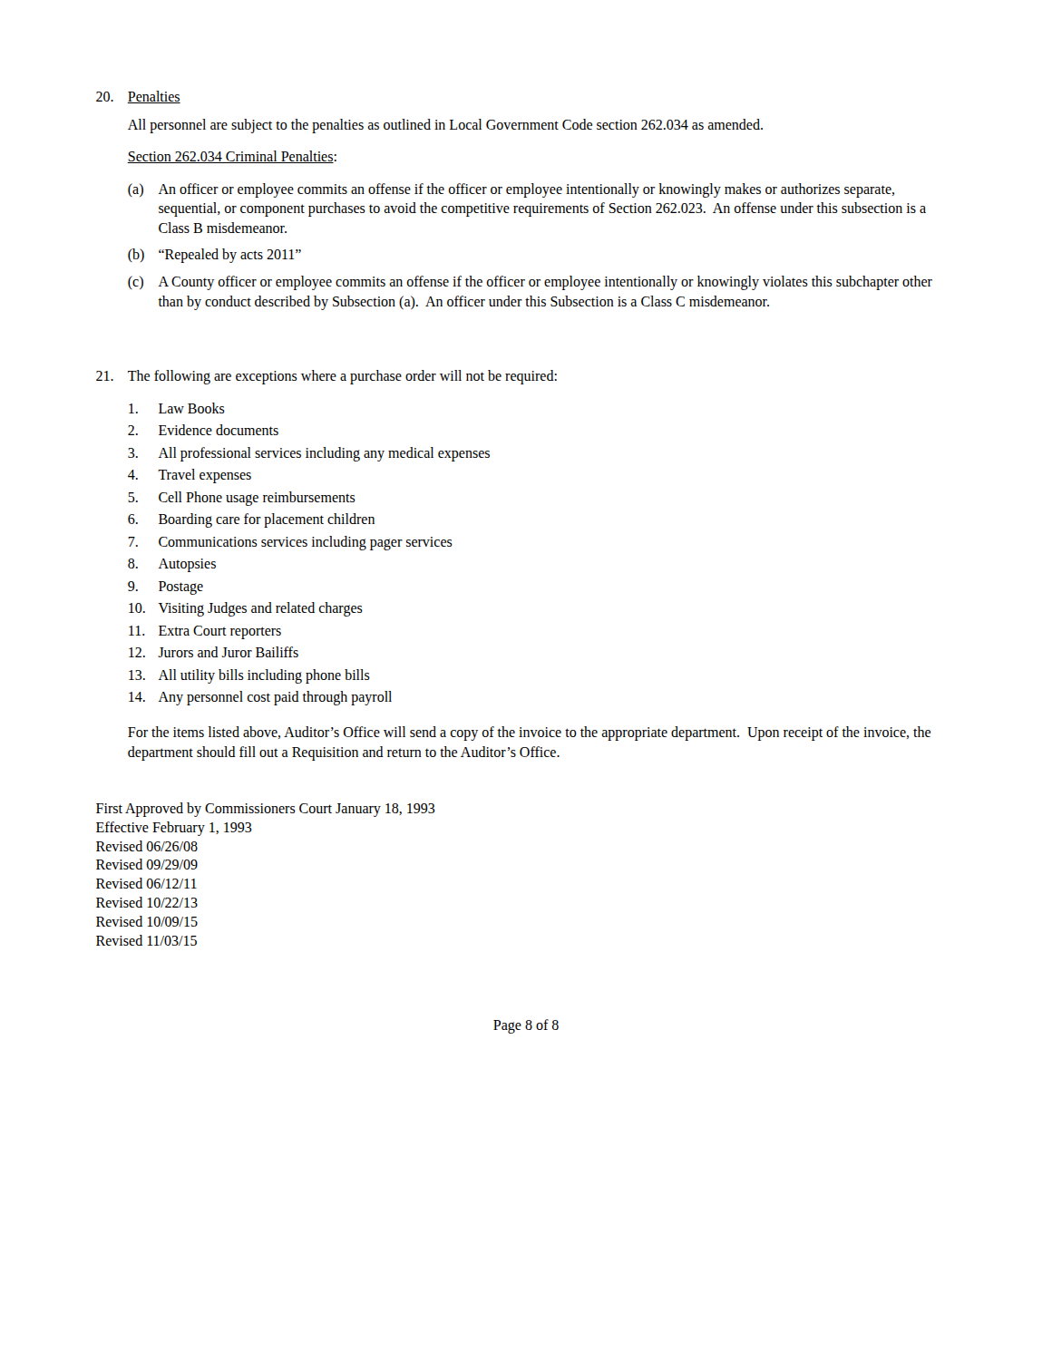20.
Penalties
All personnel are subject to the penalties as outlined in Local Government Code section 262.034 as amended.
Section 262.034 Criminal Penalties:
(a) An officer or employee commits an offense if the officer or employee intentionally or knowingly makes or authorizes separate, sequential, or component purchases to avoid the competitive requirements of Section 262.023. An offense under this subsection is a Class B misdemeanor.
(b) “Repealed by acts 2011”
(c) A County officer or employee commits an offense if the officer or employee intentionally or knowingly violates this subchapter other than by conduct described by Subsection (a). An officer under this Subsection is a Class C misdemeanor.
21.
The following are exceptions where a purchase order will not be required:
1. Law Books
2. Evidence documents
3. All professional services including any medical expenses
4. Travel expenses
5. Cell Phone usage reimbursements
6. Boarding care for placement children
7. Communications services including pager services
8. Autopsies
9. Postage
10. Visiting Judges and related charges
11. Extra Court reporters
12. Jurors and Juror Bailiffs
13. All utility bills including phone bills
14. Any personnel cost paid through payroll
For the items listed above, Auditor’s Office will send a copy of the invoice to the appropriate department. Upon receipt of the invoice, the department should fill out a Requisition and return to the Auditor’s Office.
First Approved by Commissioners Court January 18, 1993
Effective February 1, 1993
Revised 06/26/08
Revised 09/29/09
Revised 06/12/11
Revised 10/22/13
Revised 10/09/15
Revised 11/03/15
Page 8 of 8